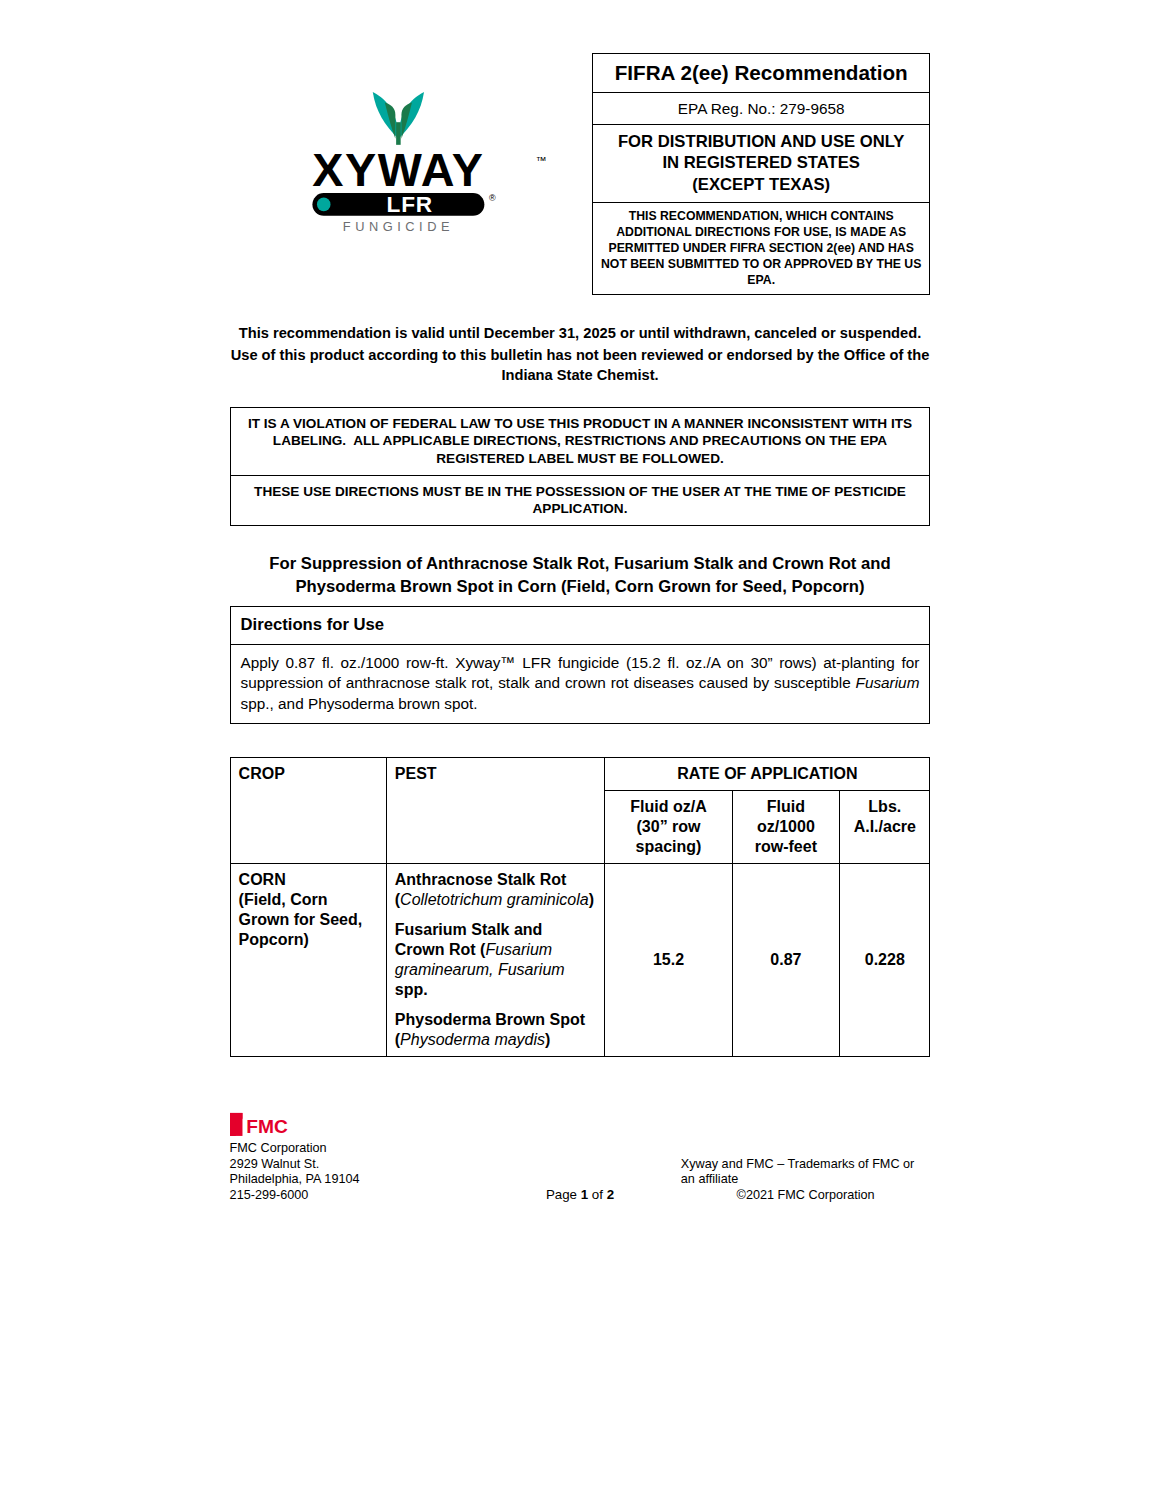XYWAY ™ LFR ® FUNGICIDE
FIFRA 2(ee) Recommendation
EPA Reg. No.: 279-9658
FOR DISTRIBUTION AND USE ONLY
IN REGISTERED STATES
(EXCEPT TEXAS)
THIS RECOMMENDATION, WHICH CONTAINS ADDITIONAL DIRECTIONS FOR USE, IS MADE AS PERMITTED UNDER FIFRA SECTION 2(ee) AND HAS NOT BEEN SUBMITTED TO OR APPROVED BY THE US EPA.
This recommendation is valid until December 31, 2025 or until withdrawn, canceled or suspended. Use of this product according to this bulletin has not been reviewed or endorsed by the Office of the Indiana State Chemist.
| IT IS A VIOLATION OF FEDERAL LAW TO USE THIS PRODUCT IN A MANNER INCONSISTENT WITH ITS LABELING. ALL APPLICABLE DIRECTIONS, RESTRICTIONS AND PRECAUTIONS ON THE EPA REGISTERED LABEL MUST BE FOLLOWED. |
| THESE USE DIRECTIONS MUST BE IN THE POSSESSION OF THE USER AT THE TIME OF PESTICIDE APPLICATION. |
For Suppression of Anthracnose Stalk Rot, Fusarium Stalk and Crown Rot and Physoderma Brown Spot in Corn (Field, Corn Grown for Seed, Popcorn)
| Directions for Use |
| Apply 0.87 fl. oz./1000 row-ft. Xyway™ LFR fungicide (15.2 fl. oz./A on 30” rows) at-planting for suppression of anthracnose stalk rot, stalk and crown rot diseases caused by susceptible Fusarium spp., and Physoderma brown spot. |
| CROP | PEST | RATE OF APPLICATION |
| --- | --- | --- |
| Fluid oz/A (30” row spacing) | Fluid oz/1000 row-feet | Lbs. A.I./acre |
| CORN (Field, Corn Grown for Seed, Popcorn) | Anthracnose Stalk Rot ( Colletotrichum graminicola ) Fusarium Stalk and Crown Rot ( Fusarium graminearum, Fusarium spp. Physoderma Brown Spot ( Physoderma maydis ) | 15.2 | 0.87 | 0.228 |
FMC
FMC Corporation
2929 Walnut St.
Philadelphia, PA 19104
215-299-6000
Page 1 of 2
Xyway and FMC – Trademarks of FMC or an affiliate
©2021 FMC Corporation